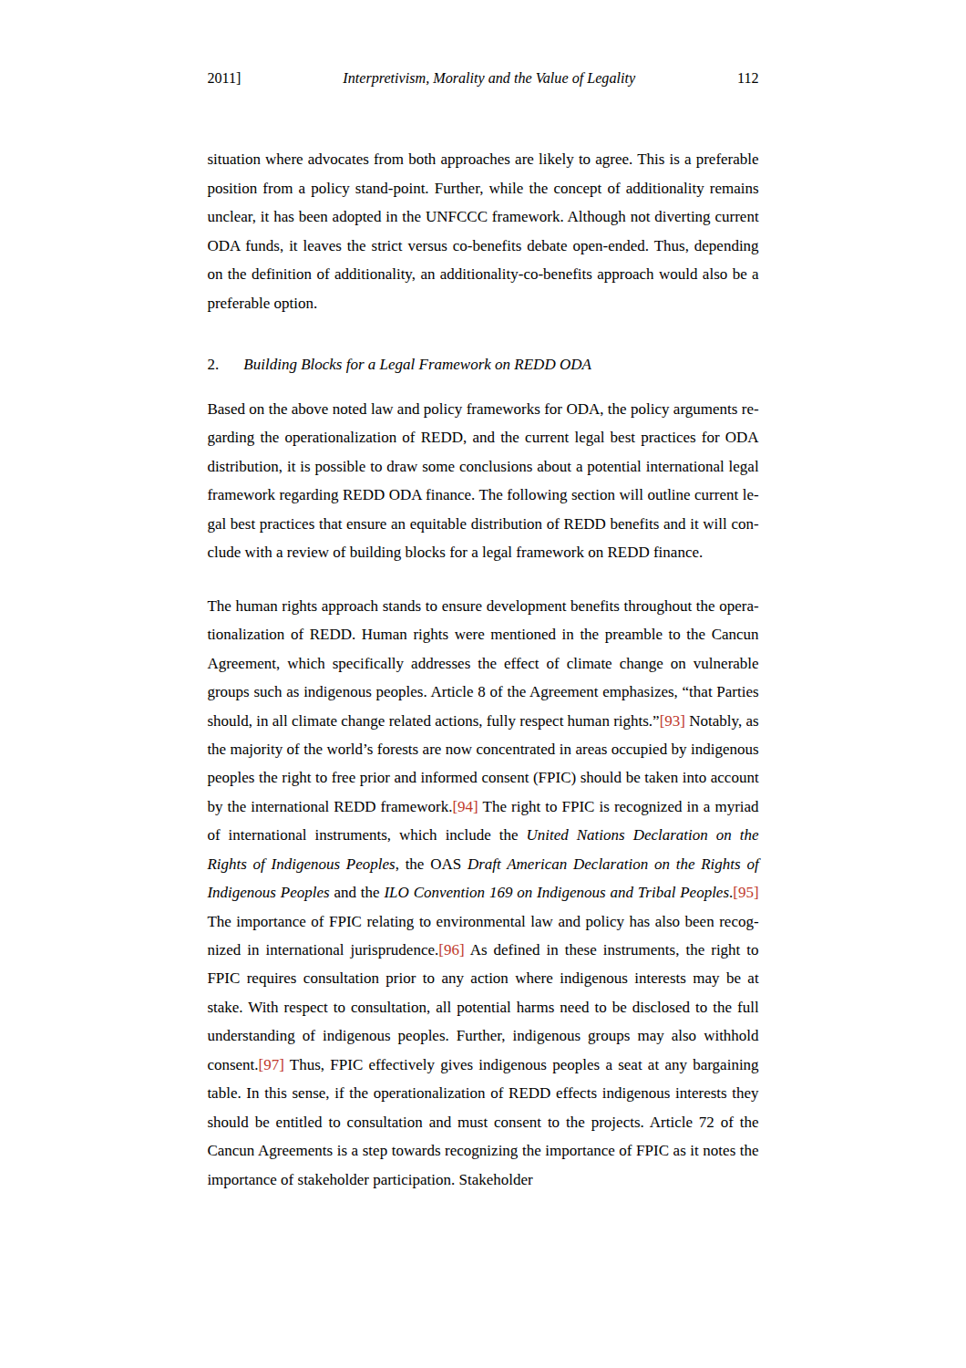2011] Interpretivism, Morality and the Value of Legality 112
situation where advocates from both approaches are likely to agree. This is a preferable position from a policy stand-point. Further, while the concept of additionality remains unclear, it has been adopted in the UNFCCC framework. Although not diverting current ODA funds, it leaves the strict versus co-benefits debate open-ended. Thus, depending on the definition of additionality, an additionality-co-benefits approach would also be a preferable option.
2. Building Blocks for a Legal Framework on REDD ODA
Based on the above noted law and policy frameworks for ODA, the policy arguments regarding the operationalization of REDD, and the current legal best practices for ODA distribution, it is possible to draw some conclusions about a potential international legal framework regarding REDD ODA finance. The following section will outline current legal best practices that ensure an equitable distribution of REDD benefits and it will conclude with a review of building blocks for a legal framework on REDD finance.
The human rights approach stands to ensure development benefits throughout the operationalization of REDD. Human rights were mentioned in the preamble to the Cancun Agreement, which specifically addresses the effect of climate change on vulnerable groups such as indigenous peoples. Article 8 of the Agreement emphasizes, “that Parties should, in all climate change related actions, fully respect human rights.”[93] Notably, as the majority of the world’s forests are now concentrated in areas occupied by indigenous peoples the right to free prior and informed consent (FPIC) should be taken into account by the international REDD framework.[94] The right to FPIC is recognized in a myriad of international instruments, which include the United Nations Declaration on the Rights of Indigenous Peoples, the OAS Draft American Declaration on the Rights of Indigenous Peoples and the ILO Convention 169 on Indigenous and Tribal Peoples.[95] The importance of FPIC relating to environmental law and policy has also been recognized in international jurisprudence.[96] As defined in these instruments, the right to FPIC requires consultation prior to any action where indigenous interests may be at stake. With respect to consultation, all potential harms need to be disclosed to the full understanding of indigenous peoples. Further, indigenous groups may also withhold consent.[97] Thus, FPIC effectively gives indigenous peoples a seat at any bargaining table. In this sense, if the operationalization of REDD effects indigenous interests they should be entitled to consultation and must consent to the projects. Article 72 of the Cancun Agreements is a step towards recognizing the importance of FPIC as it notes the importance of stakeholder participation. Stakeholder